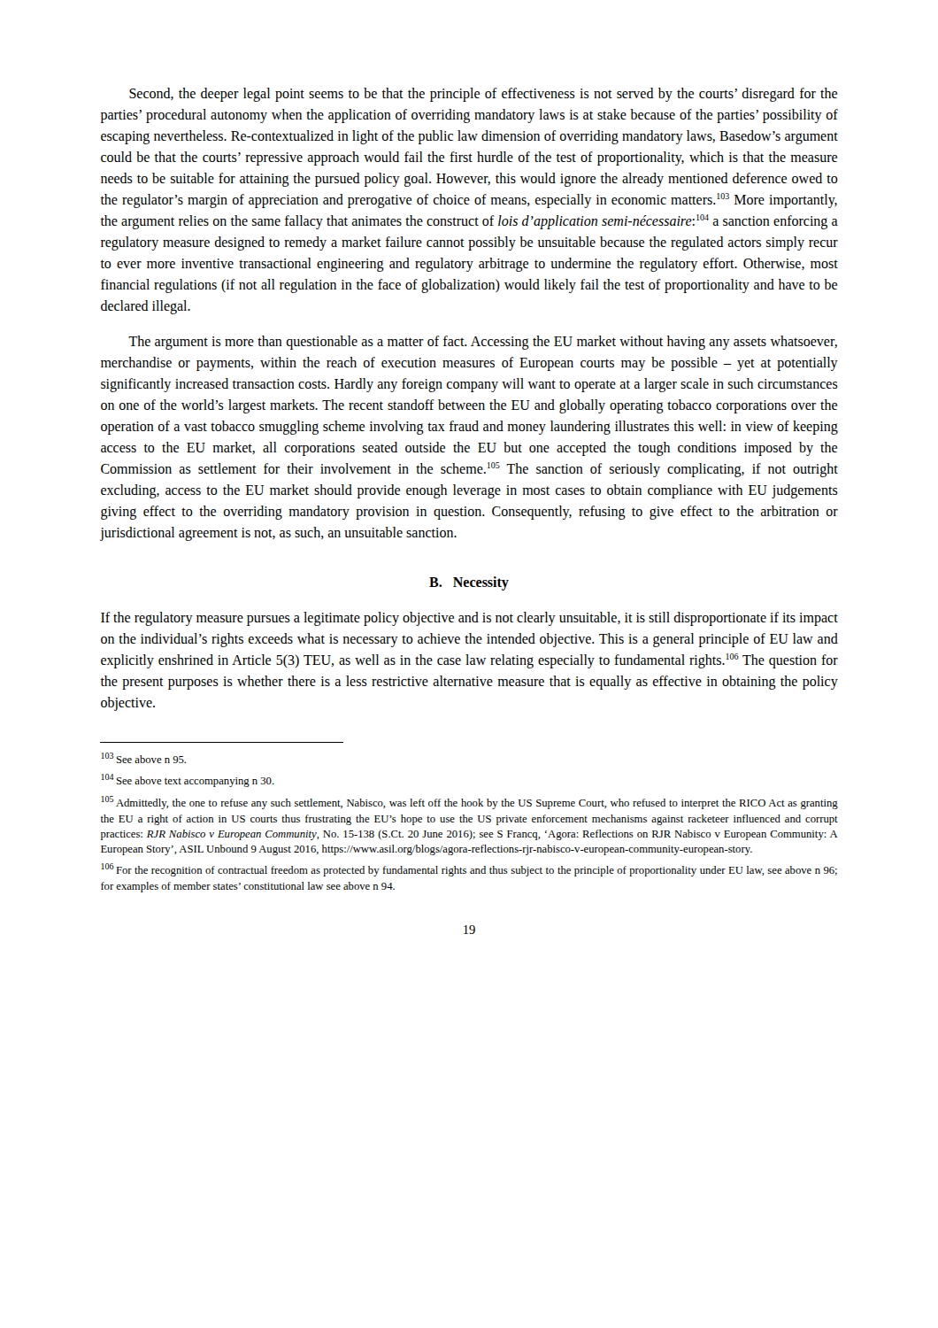Second, the deeper legal point seems to be that the principle of effectiveness is not served by the courts’ disregard for the parties’ procedural autonomy when the application of overriding mandatory laws is at stake because of the parties’ possibility of escaping nevertheless. Re-contextualized in light of the public law dimension of overriding mandatory laws, Basedow’s argument could be that the courts’ repressive approach would fail the first hurdle of the test of proportionality, which is that the measure needs to be suitable for attaining the pursued policy goal. However, this would ignore the already mentioned deference owed to the regulator’s margin of appreciation and prerogative of choice of means, especially in economic matters.103 More importantly, the argument relies on the same fallacy that animates the construct of lois d’application semi-nécessaire:104 a sanction enforcing a regulatory measure designed to remedy a market failure cannot possibly be unsuitable because the regulated actors simply recur to ever more inventive transactional engineering and regulatory arbitrage to undermine the regulatory effort. Otherwise, most financial regulations (if not all regulation in the face of globalization) would likely fail the test of proportionality and have to be declared illegal.
The argument is more than questionable as a matter of fact. Accessing the EU market without having any assets whatsoever, merchandise or payments, within the reach of execution measures of European courts may be possible – yet at potentially significantly increased transaction costs. Hardly any foreign company will want to operate at a larger scale in such circumstances on one of the world’s largest markets. The recent standoff between the EU and globally operating tobacco corporations over the operation of a vast tobacco smuggling scheme involving tax fraud and money laundering illustrates this well: in view of keeping access to the EU market, all corporations seated outside the EU but one accepted the tough conditions imposed by the Commission as settlement for their involvement in the scheme.105 The sanction of seriously complicating, if not outright excluding, access to the EU market should provide enough leverage in most cases to obtain compliance with EU judgements giving effect to the overriding mandatory provision in question. Consequently, refusing to give effect to the arbitration or jurisdictional agreement is not, as such, an unsuitable sanction.
B. Necessity
If the regulatory measure pursues a legitimate policy objective and is not clearly unsuitable, it is still disproportionate if its impact on the individual’s rights exceeds what is necessary to achieve the intended objective. This is a general principle of EU law and explicitly enshrined in Article 5(3) TEU, as well as in the case law relating especially to fundamental rights.106 The question for the present purposes is whether there is a less restrictive alternative measure that is equally as effective in obtaining the policy objective.
103 See above n 95.
104 See above text accompanying n 30.
105 Admittedly, the one to refuse any such settlement, Nabisco, was left off the hook by the US Supreme Court, who refused to interpret the RICO Act as granting the EU a right of action in US courts thus frustrating the EU’s hope to use the US private enforcement mechanisms against racketeer influenced and corrupt practices: RJR Nabisco v European Community, No. 15-138 (S.Ct. 20 June 2016); see S Francq, ‘Agora: Reflections on RJR Nabisco v European Community: A European Story’, ASIL Unbound 9 August 2016, https://www.asil.org/blogs/agora-reflections-rjr-nabisco-v-european-community-european-story.
106 For the recognition of contractual freedom as protected by fundamental rights and thus subject to the principle of proportionality under EU law, see above n 96; for examples of member states’ constitutional law see above n 94.
19